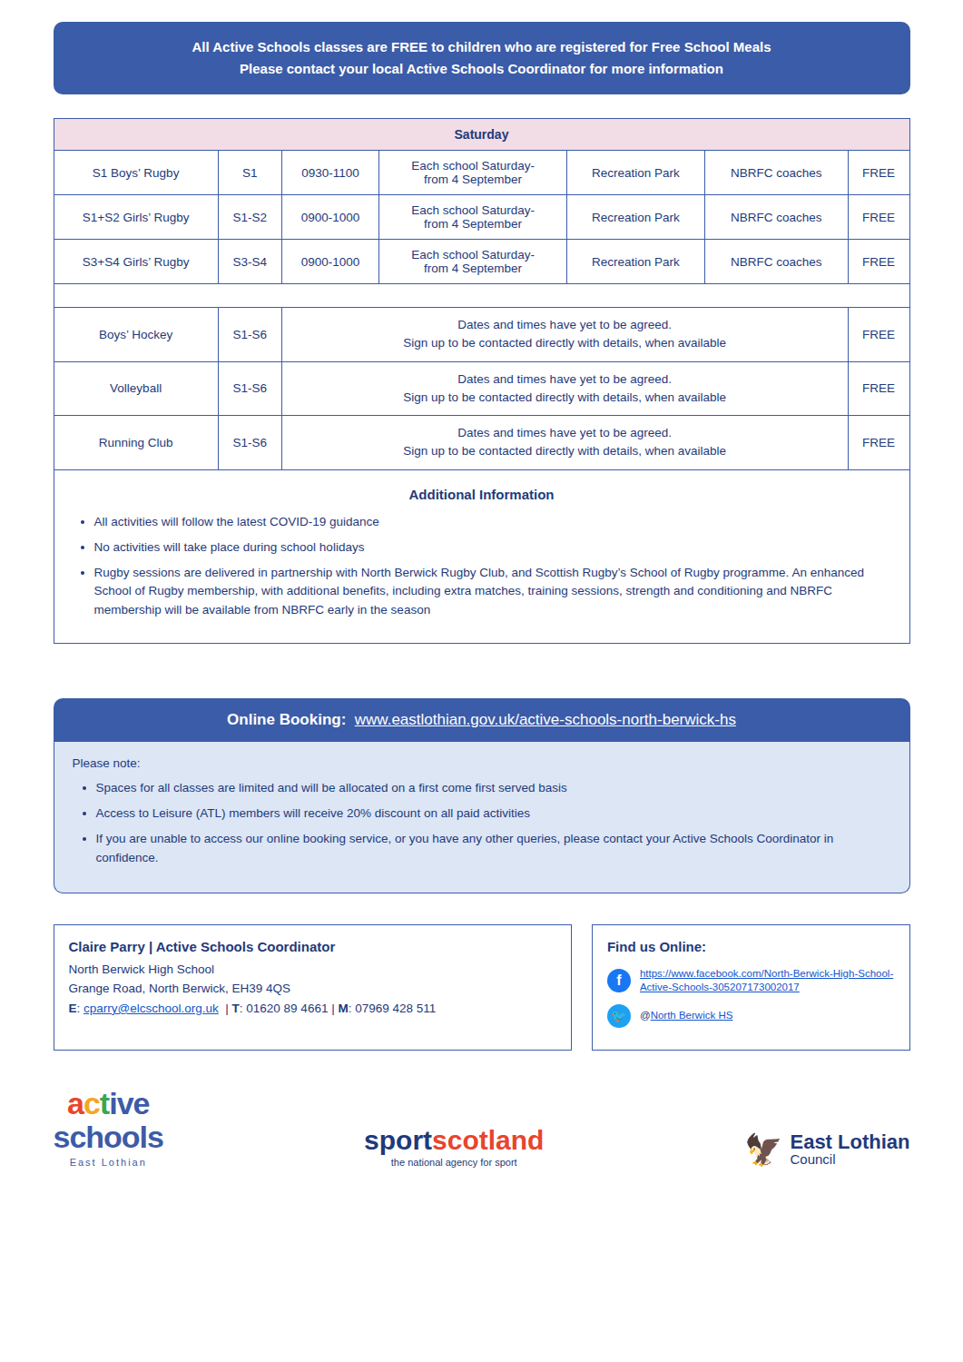All Active Schools classes are FREE to children who are registered for Free School Meals
Please contact your local Active Schools Coordinator for more information
| Saturday |
| --- |
| S1 Boys’ Rugby | S1 | 0930-1100 | Each school Saturday- from 4 September | Recreation Park | NBRFC coaches | FREE |
| S1+S2 Girls’ Rugby | S1-S2 | 0900-1000 | Each school Saturday- from 4 September | Recreation Park | NBRFC coaches | FREE |
| S3+S4 Girls’ Rugby | S3-S4 | 0900-1000 | Each school Saturday- from 4 September | Recreation Park | NBRFC coaches | FREE |
| Boys’ Hockey | S1-S6 | Dates and times have yet to be agreed. Sign up to be contacted directly with details, when available | FREE |
| Volleyball | S1-S6 | Dates and times have yet to be agreed. Sign up to be contacted directly with details, when available | FREE |
| Running Club | S1-S6 | Dates and times have yet to be agreed. Sign up to be contacted directly with details, when available | FREE |
Additional Information
All activities will follow the latest COVID-19 guidance
No activities will take place during school holidays
Rugby sessions are delivered in partnership with North Berwick Rugby Club, and Scottish Rugby’s School of Rugby programme. An enhanced School of Rugby membership, with additional benefits, including extra matches, training sessions, strength and conditioning and NBRFC membership will be available from NBRFC early in the season
Online Booking: www.eastlothian.gov.uk/active-schools-north-berwick-hs
Please note:
Spaces for all classes are limited and will be allocated on a first come first served basis
Access to Leisure (ATL) members will receive 20% discount on all paid activities
If you are unable to access our online booking service, or you have any other queries, please contact your Active Schools Coordinator in confidence.
Claire Parry | Active Schools Coordinator
North Berwick High School
Grange Road, North Berwick, EH39 4QS
E: cparry@elcschool.org.uk | T: 01620 89 4661 | M: 07969 428 511
Find us Online:
f
https://www.facebook.com/North-Berwick-High-School-Active-Schools-305207173002017
🐦
@North Berwick HS
active
schools
East Lothian
sportscotland
the national agency for sport
🦅
East Lothian
Council